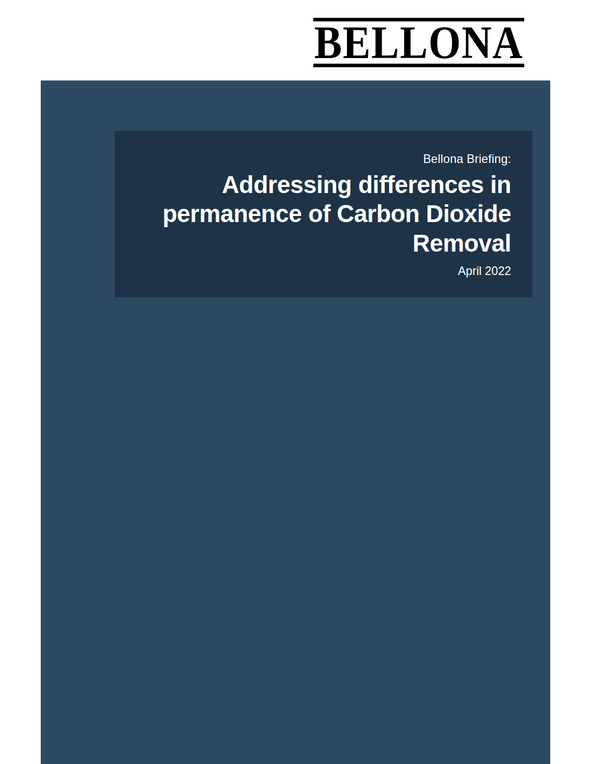BELLONA
Bellona Briefing:
Addressing differences in permanence of Carbon Dioxide Removal
April 2022